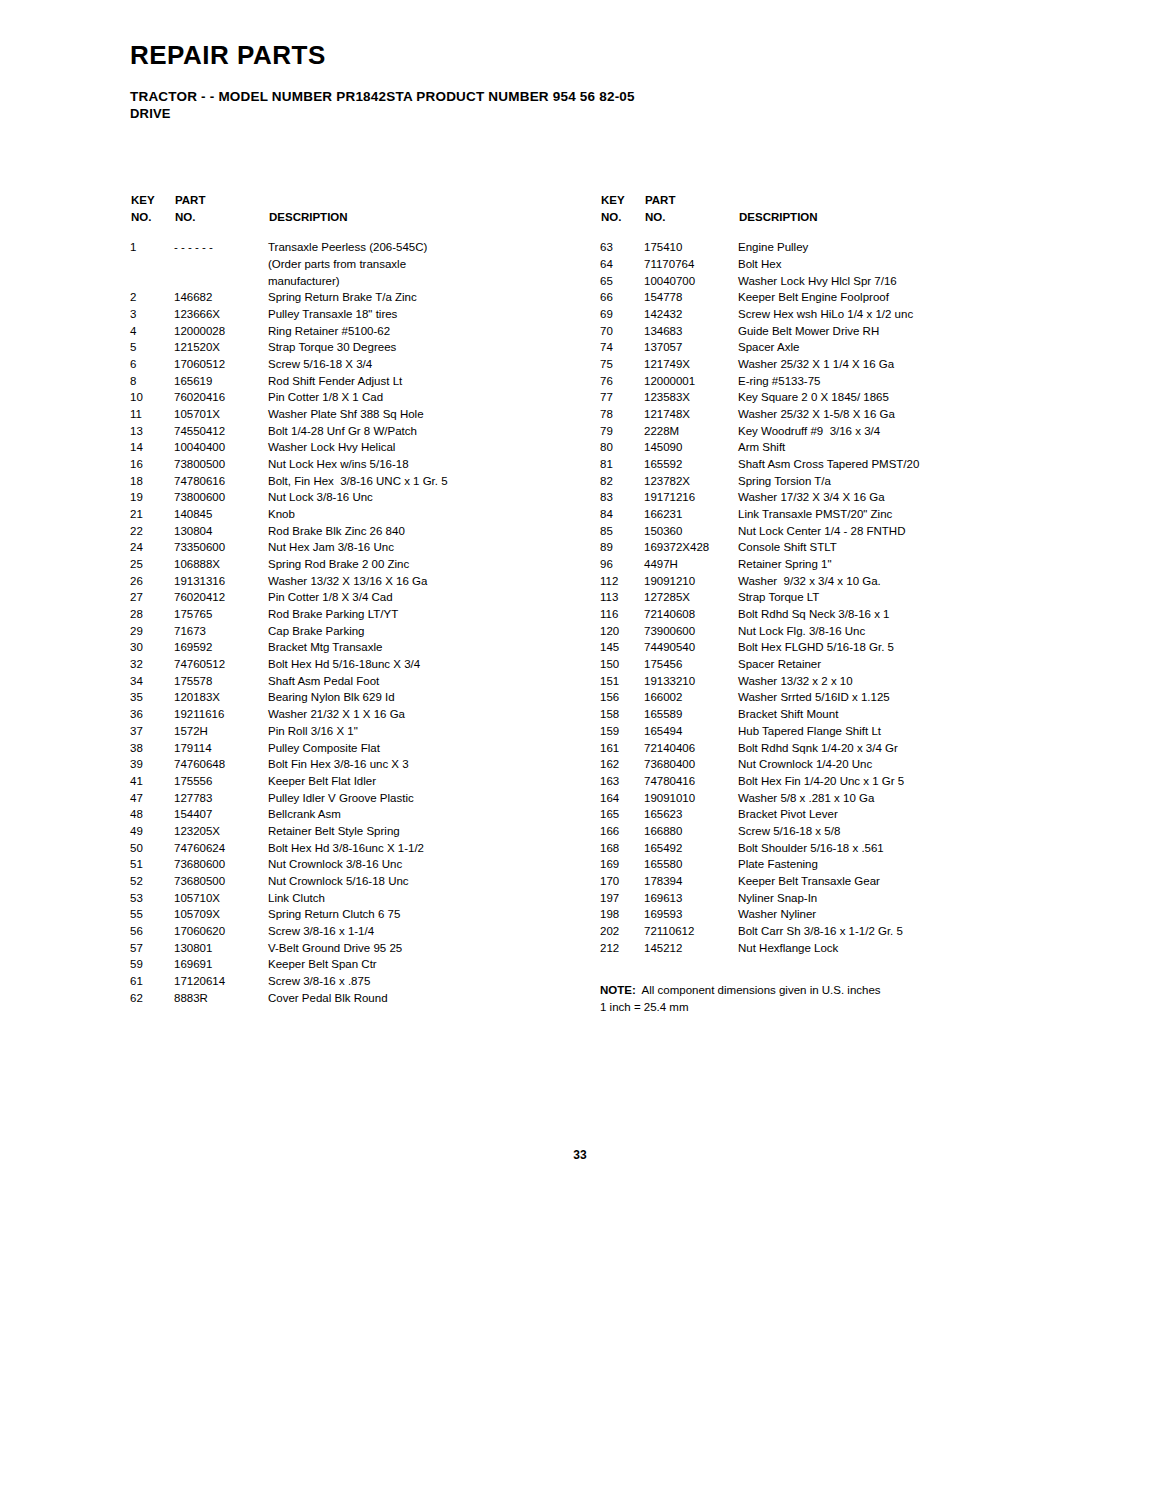REPAIR PARTS
TRACTOR - - MODEL NUMBER PR1842STA PRODUCT NUMBER 954 56 82-05
DRIVE
| KEY NO. | PART NO. | DESCRIPTION |
| --- | --- | --- |
| 1 | - - - - - - | Transaxle Peerless (206-545C) |
| | | (Order parts from transaxle |
| | | manufacturer) |
| 2 | 146682 | Spring Return Brake T/a Zinc |
| 3 | 123666X | Pulley Transaxle 18" tires |
| 4 | 12000028 | Ring Retainer #5100-62 |
| 5 | 121520X | Strap Torque 30 Degrees |
| 6 | 17060512 | Screw 5/16-18 X 3/4 |
| 8 | 165619 | Rod Shift Fender Adjust Lt |
| 10 | 76020416 | Pin Cotter 1/8 X 1 Cad |
| 11 | 105701X | Washer Plate Shf 388 Sq Hole |
| 13 | 74550412 | Bolt 1/4-28 Unf Gr 8 W/Patch |
| 14 | 10040400 | Washer Lock Hvy Helical |
| 16 | 73800500 | Nut Lock Hex w/ins 5/16-18 |
| 18 | 74780616 | Bolt, Fin Hex 3/8-16 UNC x 1 Gr. 5 |
| 19 | 73800600 | Nut Lock 3/8-16 Unc |
| 21 | 140845 | Knob |
| 22 | 130804 | Rod Brake Blk Zinc 26 840 |
| 24 | 73350600 | Nut Hex Jam 3/8-16 Unc |
| 25 | 106888X | Spring Rod Brake 2 00 Zinc |
| 26 | 19131316 | Washer 13/32 X 13/16 X 16 Ga |
| 27 | 76020412 | Pin Cotter 1/8 X 3/4 Cad |
| 28 | 175765 | Rod Brake Parking LT/YT |
| 29 | 71673 | Cap Brake Parking |
| 30 | 169592 | Bracket Mtg Transaxle |
| 32 | 74760512 | Bolt Hex Hd 5/16-18unc X 3/4 |
| 34 | 175578 | Shaft Asm Pedal Foot |
| 35 | 120183X | Bearing Nylon Blk 629 Id |
| 36 | 19211616 | Washer 21/32 X 1 X 16 Ga |
| 37 | 1572H | Pin Roll 3/16 X 1" |
| 38 | 179114 | Pulley Composite Flat |
| 39 | 74760648 | Bolt Fin Hex 3/8-16 unc X 3 |
| 41 | 175556 | Keeper Belt Flat Idler |
| 47 | 127783 | Pulley Idler V Groove Plastic |
| 48 | 154407 | Bellcrank Asm |
| 49 | 123205X | Retainer Belt Style Spring |
| 50 | 74760624 | Bolt Hex Hd 3/8-16unc X 1-1/2 |
| 51 | 73680600 | Nut Crownlock 3/8-16 Unc |
| 52 | 73680500 | Nut Crownlock 5/16-18 Unc |
| 53 | 105710X | Link Clutch |
| 55 | 105709X | Spring Return Clutch 6 75 |
| 56 | 17060620 | Screw 3/8-16 x 1-1/4 |
| 57 | 130801 | V-Belt Ground Drive 95 25 |
| 59 | 169691 | Keeper Belt Span Ctr |
| 61 | 17120614 | Screw 3/8-16 x .875 |
| 62 | 8883R | Cover Pedal Blk Round |
| KEY NO. | PART NO. | DESCRIPTION |
| --- | --- | --- |
| 63 | 175410 | Engine Pulley |
| 64 | 71170764 | Bolt Hex |
| 65 | 10040700 | Washer Lock Hvy Hlcl Spr 7/16 |
| 66 | 154778 | Keeper Belt Engine Foolproof |
| 69 | 142432 | Screw Hex wsh HiLo 1/4 x 1/2 unc |
| 70 | 134683 | Guide Belt Mower Drive RH |
| 74 | 137057 | Spacer Axle |
| 75 | 121749X | Washer 25/32 X 1 1/4 X 16 Ga |
| 76 | 12000001 | E-ring #5133-75 |
| 77 | 123583X | Key Square 2 0 X 1845/ 1865 |
| 78 | 121748X | Washer 25/32 X 1-5/8 X 16 Ga |
| 79 | 2228M | Key Woodruff #9 3/16 x 3/4 |
| 80 | 145090 | Arm Shift |
| 81 | 165592 | Shaft Asm Cross Tapered PMST/20 |
| 82 | 123782X | Spring Torsion T/a |
| 83 | 19171216 | Washer 17/32 X 3/4 X 16 Ga |
| 84 | 166231 | Link Transaxle PMST/20" Zinc |
| 85 | 150360 | Nut Lock Center 1/4 - 28 FNTHD |
| 89 | 169372X428 | Console Shift STLT |
| 96 | 4497H | Retainer Spring 1" |
| 112 | 19091210 | Washer 9/32 x 3/4 x 10 Ga. |
| 113 | 127285X | Strap Torque LT |
| 116 | 72140608 | Bolt Rdhd Sq Neck 3/8-16 x 1 |
| 120 | 73900600 | Nut Lock Flg. 3/8-16 Unc |
| 145 | 74490540 | Bolt Hex FLGHD 5/16-18 Gr. 5 |
| 150 | 175456 | Spacer Retainer |
| 151 | 19133210 | Washer 13/32 x 2 x 10 |
| 156 | 166002 | Washer Srrted 5/16ID x 1.125 |
| 158 | 165589 | Bracket Shift Mount |
| 159 | 165494 | Hub Tapered Flange Shift Lt |
| 161 | 72140406 | Bolt Rdhd Sqnk 1/4-20 x 3/4 Gr |
| 162 | 73680400 | Nut Crownlock 1/4-20 Unc |
| 163 | 74780416 | Bolt Hex Fin 1/4-20 Unc x 1 Gr 5 |
| 164 | 19091010 | Washer 5/8 x .281 x 10 Ga |
| 165 | 165623 | Bracket Pivot Lever |
| 166 | 166880 | Screw 5/16-18 x 5/8 |
| 168 | 165492 | Bolt Shoulder 5/16-18 x .561 |
| 169 | 165580 | Plate Fastening |
| 170 | 178394 | Keeper Belt Transaxle Gear |
| 197 | 169613 | Nyliner Snap-In |
| 198 | 169593 | Washer Nyliner |
| 202 | 72110612 | Bolt Carr Sh 3/8-16 x 1-1/2 Gr. 5 |
| 212 | 145212 | Nut Hexflange Lock |
NOTE: All component dimensions given in U.S. inches
1 inch = 25.4 mm
33